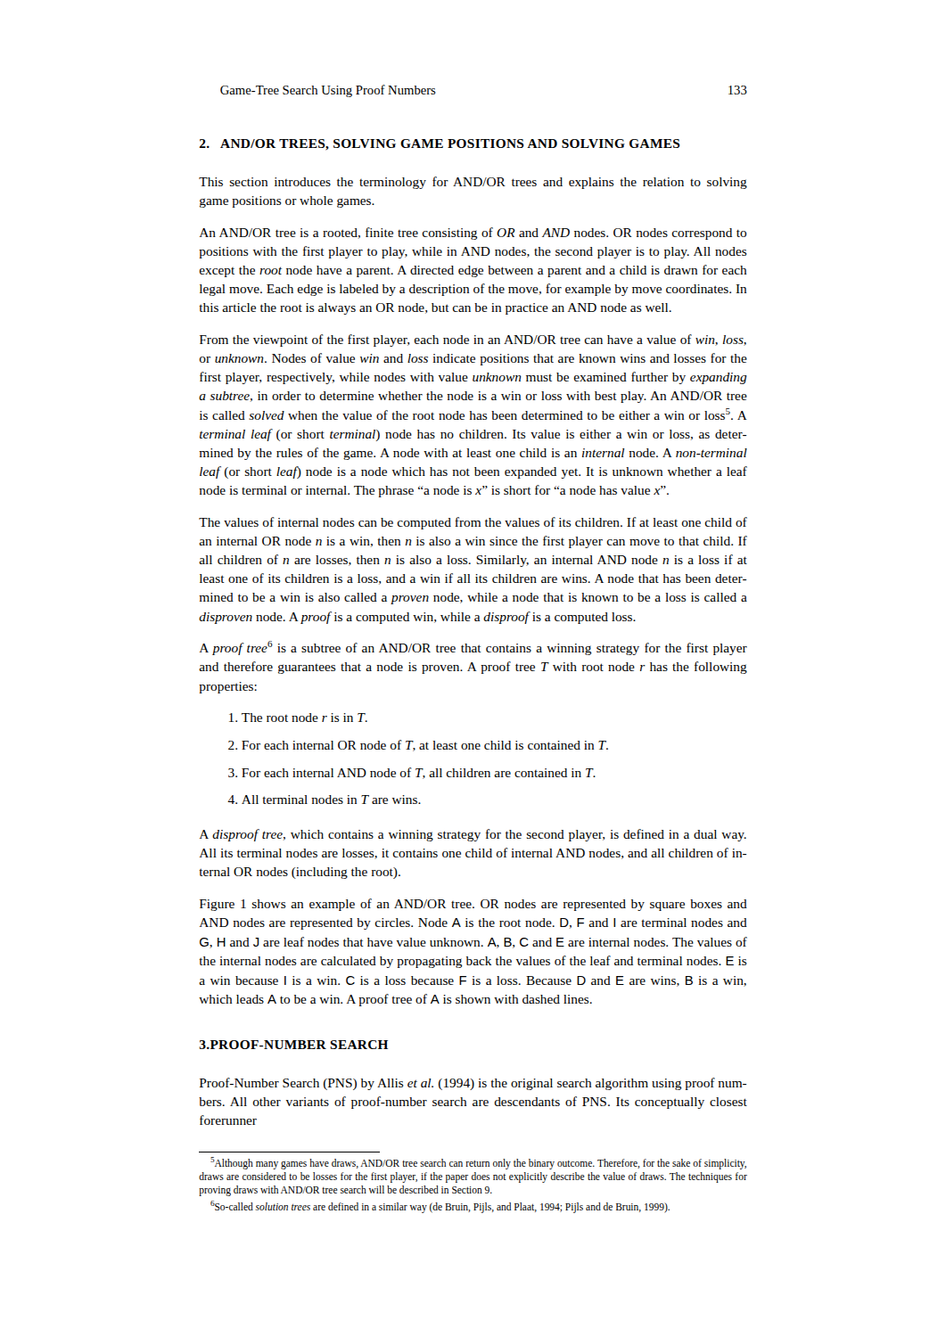Game-Tree Search Using Proof Numbers 133
2. AND/OR TREES, SOLVING GAME POSITIONS AND SOLVING GAMES
This section introduces the terminology for AND/OR trees and explains the relation to solving game positions or whole games.
An AND/OR tree is a rooted, finite tree consisting of OR and AND nodes. OR nodes correspond to positions with the first player to play, while in AND nodes, the second player is to play. All nodes except the root node have a parent. A directed edge between a parent and a child is drawn for each legal move. Each edge is labeled by a description of the move, for example by move coordinates. In this article the root is always an OR node, but can be in practice an AND node as well.
From the viewpoint of the first player, each node in an AND/OR tree can have a value of win, loss, or unknown. Nodes of value win and loss indicate positions that are known wins and losses for the first player, respectively, while nodes with value unknown must be examined further by expanding a subtree, in order to determine whether the node is a win or loss with best play. An AND/OR tree is called solved when the value of the root node has been determined to be either a win or loss5. A terminal leaf (or short terminal) node has no children. Its value is either a win or loss, as determined by the rules of the game. A node with at least one child is an internal node. A non-terminal leaf (or short leaf) node is a node which has not been expanded yet. It is unknown whether a leaf node is terminal or internal. The phrase “a node is x” is short for “a node has value x”.
The values of internal nodes can be computed from the values of its children. If at least one child of an internal OR node n is a win, then n is also a win since the first player can move to that child. If all children of n are losses, then n is also a loss. Similarly, an internal AND node n is a loss if at least one of its children is a loss, and a win if all its children are wins. A node that has been determined to be a win is also called a proven node, while a node that is known to be a loss is called a disproven node. A proof is a computed win, while a disproof is a computed loss.
A proof tree6 is a subtree of an AND/OR tree that contains a winning strategy for the first player and therefore guarantees that a node is proven. A proof tree T with root node r has the following properties:
The root node r is in T.
For each internal OR node of T, at least one child is contained in T.
For each internal AND node of T, all children are contained in T.
All terminal nodes in T are wins.
A disproof tree, which contains a winning strategy for the second player, is defined in a dual way. All its terminal nodes are losses, it contains one child of internal AND nodes, and all children of internal OR nodes (including the root).
Figure 1 shows an example of an AND/OR tree. OR nodes are represented by square boxes and AND nodes are represented by circles. Node A is the root node. D, F and I are terminal nodes and G, H and J are leaf nodes that have value unknown. A, B, C and E are internal nodes. The values of the internal nodes are calculated by propagating back the values of the leaf and terminal nodes. E is a win because I is a win. C is a loss because F is a loss. Because D and E are wins, B is a win, which leads A to be a win. A proof tree of A is shown with dashed lines.
3. PROOF-NUMBER SEARCH
Proof-Number Search (PNS) by Allis et al. (1994) is the original search algorithm using proof numbers. All other variants of proof-number search are descendants of PNS. Its conceptually closest forerunner
5Although many games have draws, AND/OR tree search can return only the binary outcome. Therefore, for the sake of simplicity, draws are considered to be losses for the first player, if the paper does not explicitly describe the value of draws. The techniques for proving draws with AND/OR tree search will be described in Section 9.
6So-called solution trees are defined in a similar way (de Bruin, Pijls, and Plaat, 1994; Pijls and de Bruin, 1999).